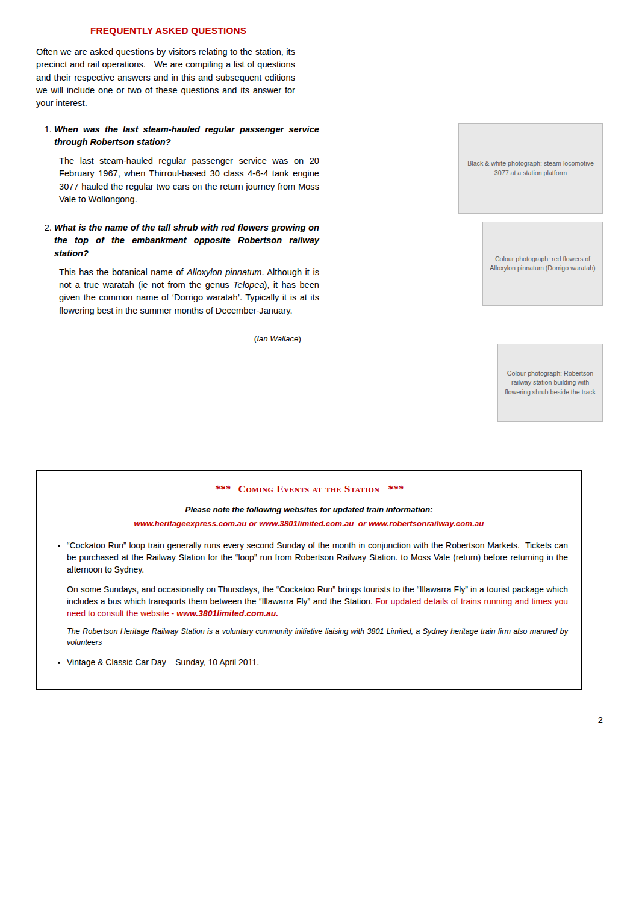FREQUENTLY ASKED QUESTIONS
Often we are asked questions by visitors relating to the station, its precinct and rail operations. We are compiling a list of questions and their respective answers and in this and subsequent editions we will include one or two of these questions and its answer for your interest.
Black & white photograph: steam locomotive 3077 at a station platform
When was the last steam-hauled regular passenger service through Robertson station?
The last steam-hauled regular passenger service was on 20 February 1967, when Thirroul-based 30 class 4-6-4 tank engine 3077 hauled the regular two cars on the return journey from Moss Vale to Wollongong.
Colour photograph: red flowers of Alloxylon pinnatum (Dorrigo waratah)
What is the name of the tall shrub with red flowers growing on the top of the embankment opposite Robertson railway station?
This has the botanical name of Alloxylon pinnatum. Although it is not a true waratah (ie not from the genus Telopea), it has been given the common name of ‘Dorrigo waratah’. Typically it is at its flowering best in the summer months of December-January.
Colour photograph: Robertson railway station building with flowering shrub beside the track
(Ian Wallace)
*** Coming Events at the Station ***
Please note the following websites for updated train information:
www.heritageexpress.com.au or www.3801limited.com.au or www.robertsonrailway.com.au
“Cockatoo Run” loop train generally runs every second Sunday of the month in conjunction with the Robertson Markets. Tickets can be purchased at the Railway Station for the “loop” run from Robertson Railway Station. to Moss Vale (return) before returning in the afternoon to Sydney.
On some Sundays, and occasionally on Thursdays, the “Cockatoo Run” brings tourists to the “Illawarra Fly” in a tourist package which includes a bus which transports them between the “Illawarra Fly” and the Station. For updated details of trains running and times you need to consult the website - www.3801limited.com.au.
The Robertson Heritage Railway Station is a voluntary community initiative liaising with 3801 Limited, a Sydney heritage train firm also manned by volunteers
Vintage & Classic Car Day – Sunday, 10 April 2011.
2